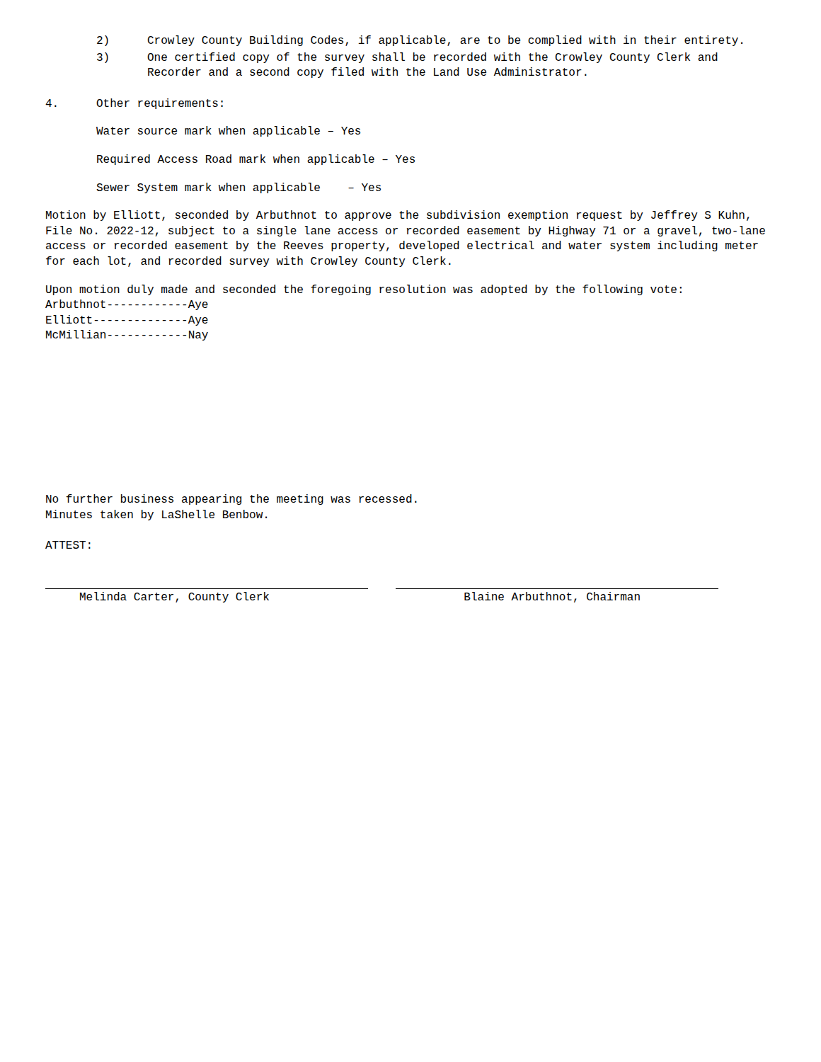2)
Crowley County Building Codes, if applicable, are to be complied with in their entirety.
3)
One certified copy of the survey shall be recorded with the Crowley County Clerk and Recorder and a second copy filed with the Land Use Administrator.
4.
Other requirements:
Water source mark when applicable – Yes
Required Access Road mark when applicable – Yes
Sewer System mark when applicable – Yes
Motion by Elliott, seconded by Arbuthnot to approve the subdivision exemption request by Jeffrey S Kuhn, File No. 2022-12, subject to a single lane access or recorded easement by Highway 71 or a gravel, two-lane access or recorded easement by the Reeves property, developed electrical and water system including meter for each lot, and recorded survey with Crowley County Clerk.
Upon motion duly made and seconded the foregoing resolution was adopted by the following vote:
Arbuthnot------------Aye
Elliott--------------Aye
McMillian------------Nay
No further business appearing the meeting was recessed.
Minutes taken by LaShelle Benbow.
ATTEST:
Melinda Carter, County Clerk
Blaine Arbuthnot, Chairman